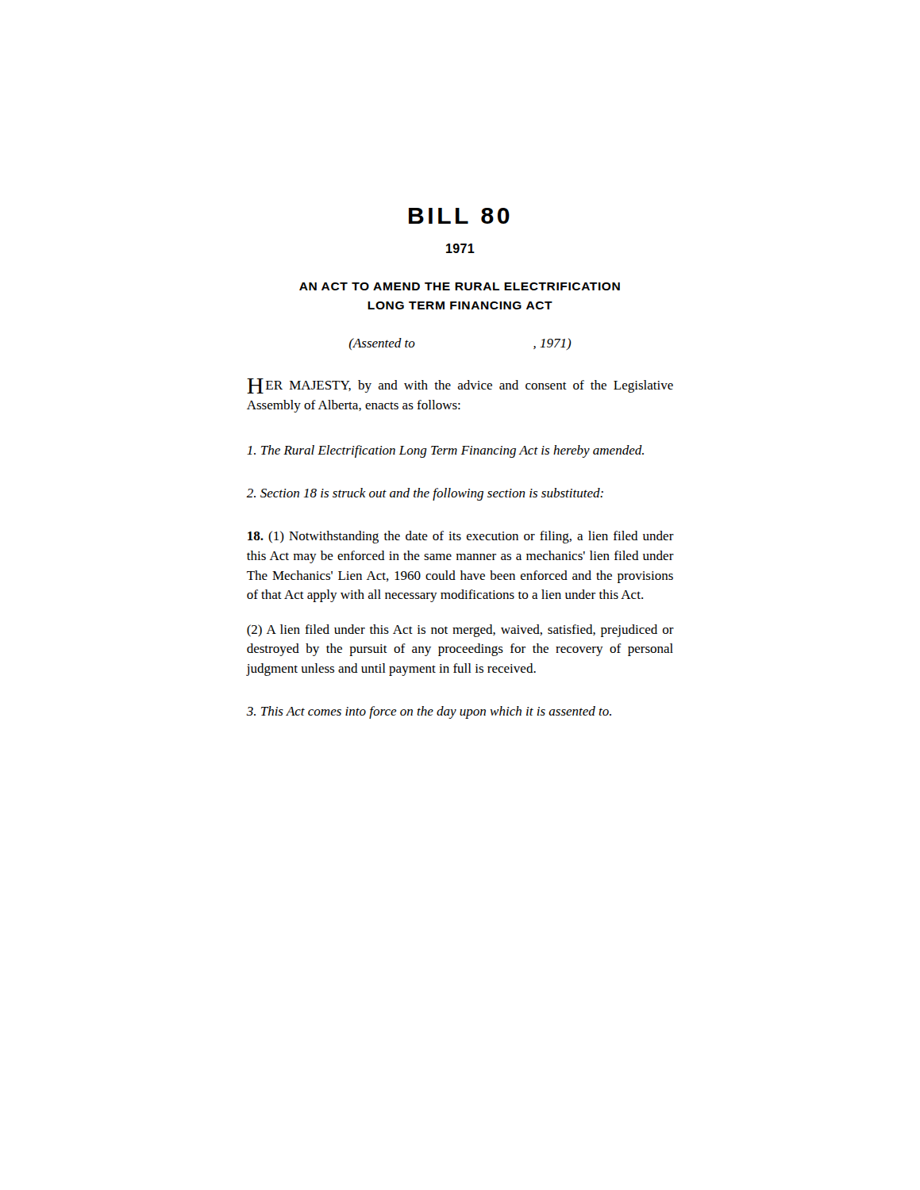BILL 80
1971
An Act to Amend the Rural Electrification
Long Term Financing Act
(Assented to , 1971)
HER MAJESTY, by and with the advice and consent of the Legislative Assembly of Alberta, enacts as follows:
1. The Rural Electrification Long Term Financing Act is hereby amended.
2. Section 18 is struck out and the following section is substituted:
18. (1) Notwithstanding the date of its execution or filing, a lien filed under this Act may be enforced in the same manner as a mechanics' lien filed under The Mechanics' Lien Act, 1960 could have been enforced and the provisions of that Act apply with all necessary modifications to a lien under this Act.
(2) A lien filed under this Act is not merged, waived, satisfied, prejudiced or destroyed by the pursuit of any proceedings for the recovery of personal judgment unless and until payment in full is received.
3. This Act comes into force on the day upon which it is assented to.